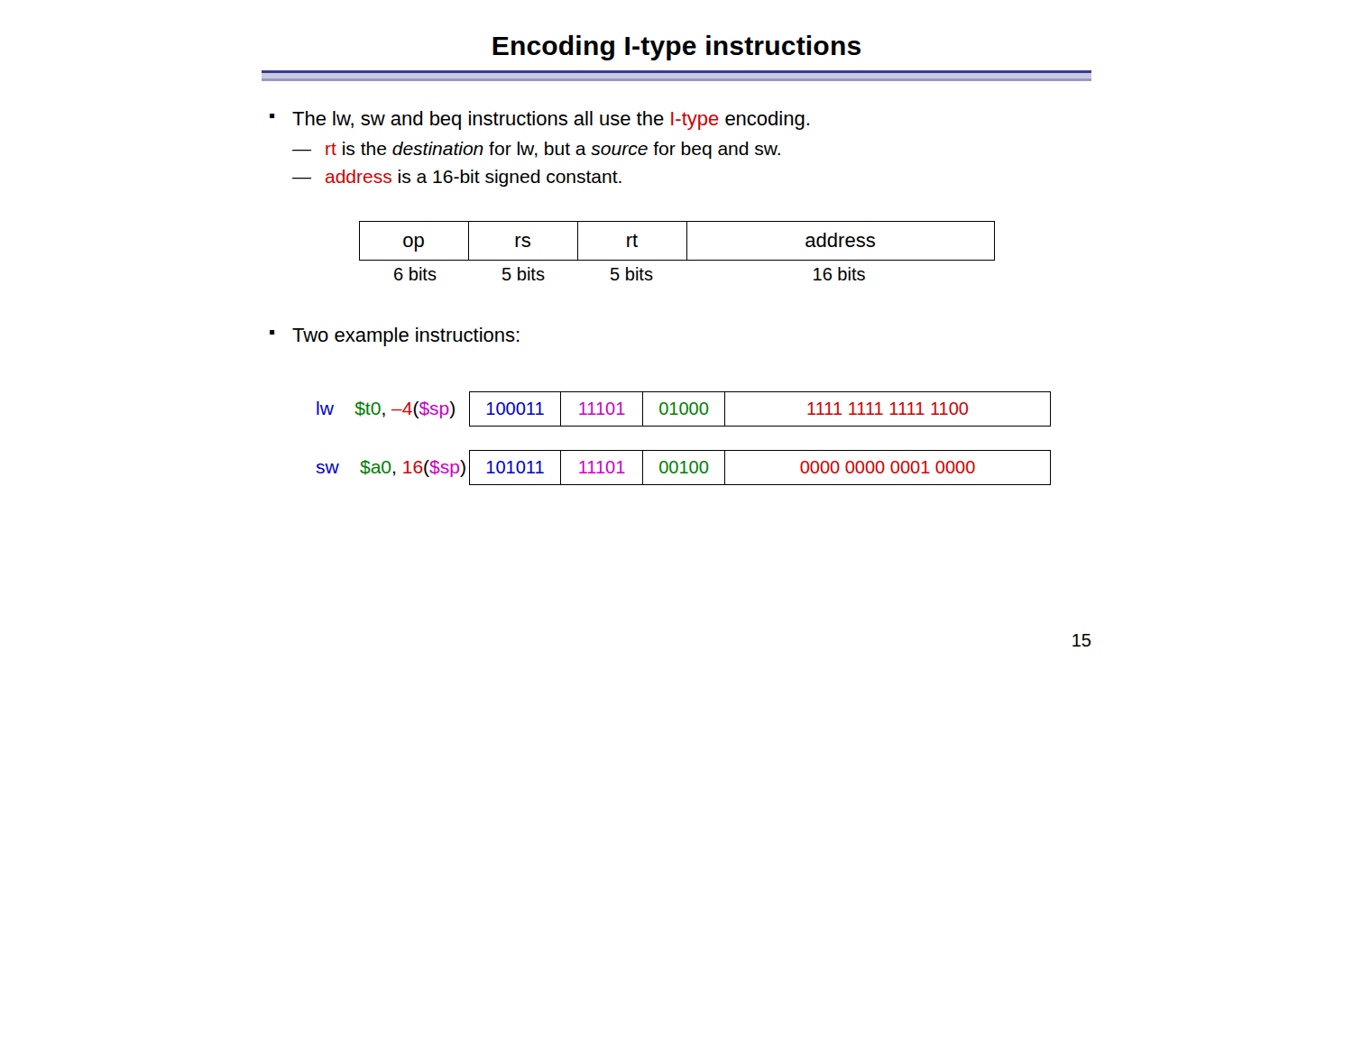Encoding I-type instructions
The lw, sw and beq instructions all use the I-type encoding.
rt is the destination for lw, but a source for beq and sw.
address is a 16-bit signed constant.
| op | rs | rt | address |
6 bits 5 bits 5 bits 16 bits
Two example instructions:
lw $t0, –4($sp)
| 100011 | 11101 | 01000 | 1111 1111 1111 1100 |
sw $a0, 16($sp)
| 101011 | 11101 | 00100 | 0000 0000 0001 0000 |
15